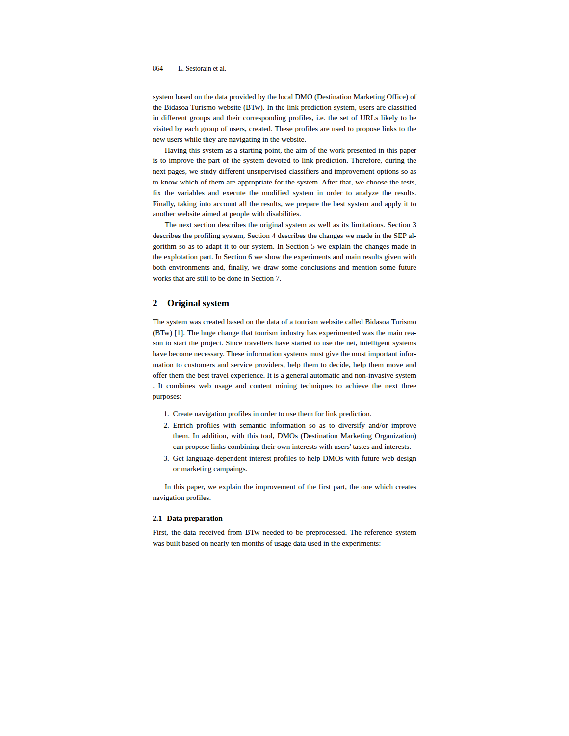864 L. Sestorain et al.
system based on the data provided by the local DMO (Destination Marketing Office) of the Bidasoa Turismo website (BTw). In the link prediction system, users are classified in different groups and their corresponding profiles, i.e. the set of URLs likely to be visited by each group of users, created. These profiles are used to propose links to the new users while they are navigating in the website.
Having this system as a starting point, the aim of the work presented in this paper is to improve the part of the system devoted to link prediction. Therefore, during the next pages, we study different unsupervised classifiers and improvement options so as to know which of them are appropriate for the system. After that, we choose the tests, fix the variables and execute the modified system in order to analyze the results. Finally, taking into account all the results, we prepare the best system and apply it to another website aimed at people with disabilities.
The next section describes the original system as well as its limitations. Section 3 describes the profiling system, Section 4 describes the changes we made in the SEP algorithm so as to adapt it to our system. In Section 5 we explain the changes made in the explotation part. In Section 6 we show the experiments and main results given with both environments and, finally, we draw some conclusions and mention some future works that are still to be done in Section 7.
2 Original system
The system was created based on the data of a tourism website called Bidasoa Turismo (BTw) [1]. The huge change that tourism industry has experimented was the main reason to start the project. Since travellers have started to use the net, intelligent systems have become necessary. These information systems must give the most important information to customers and service providers, help them to decide, help them move and offer them the best travel experience. It is a general automatic and non-invasive system . It combines web usage and content mining techniques to achieve the next three purposes:
Create navigation profiles in order to use them for link prediction.
Enrich profiles with semantic information so as to diversify and/or improve them. In addition, with this tool, DMOs (Destination Marketing Organization) can propose links combining their own interests with users' tastes and interests.
Get language-dependent interest profiles to help DMOs with future web design or marketing campaings.
In this paper, we explain the improvement of the first part, the one which creates navigation profiles.
2.1 Data preparation
First, the data received from BTw needed to be preprocessed. The reference system was built based on nearly ten months of usage data used in the experiments: